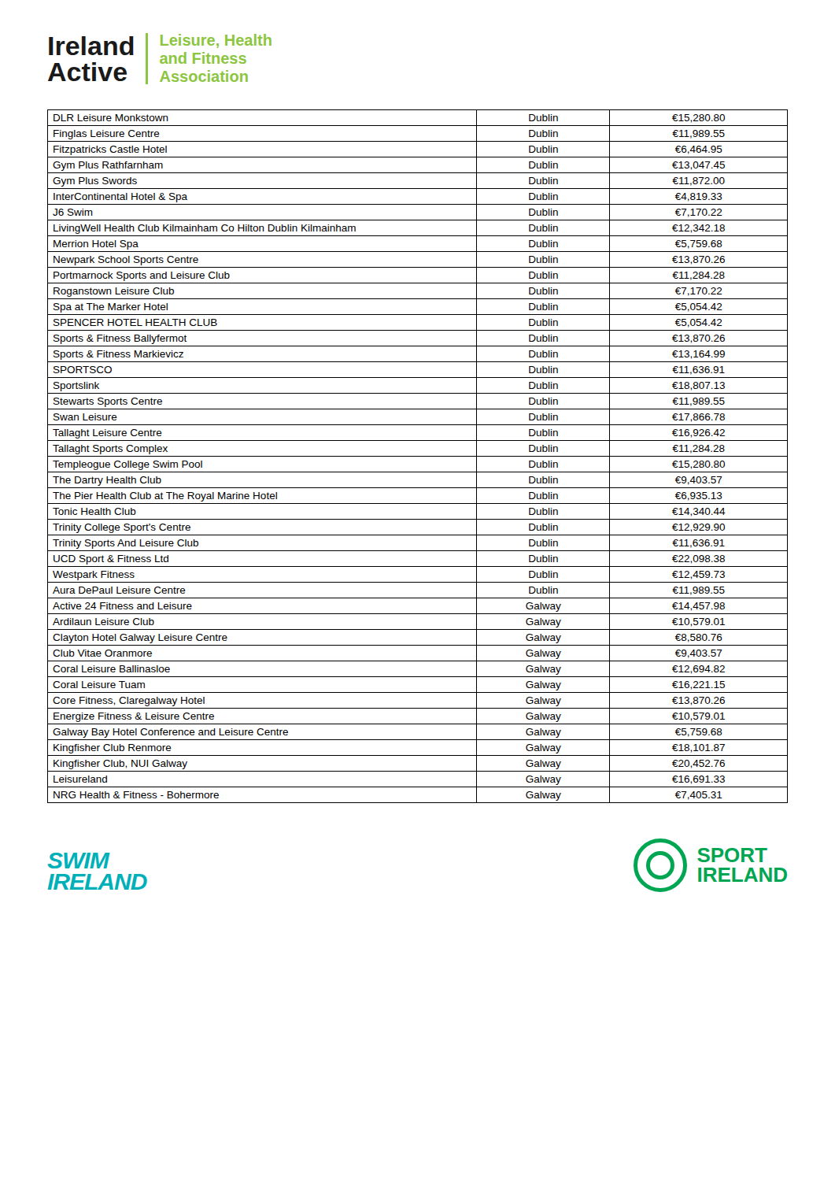Ireland
Active
Leisure, Health
and Fitness
Association
| DLR Leisure Monkstown | Dublin | €15,280.80 |
| Finglas Leisure Centre | Dublin | €11,989.55 |
| Fitzpatricks Castle Hotel | Dublin | €6,464.95 |
| Gym Plus Rathfarnham | Dublin | €13,047.45 |
| Gym Plus Swords | Dublin | €11,872.00 |
| InterContinental Hotel & Spa | Dublin | €4,819.33 |
| J6 Swim | Dublin | €7,170.22 |
| LivingWell Health Club Kilmainham Co Hilton Dublin Kilmainham | Dublin | €12,342.18 |
| Merrion Hotel Spa | Dublin | €5,759.68 |
| Newpark School Sports Centre | Dublin | €13,870.26 |
| Portmarnock Sports and Leisure Club | Dublin | €11,284.28 |
| Roganstown Leisure Club | Dublin | €7,170.22 |
| Spa at The Marker Hotel | Dublin | €5,054.42 |
| SPENCER HOTEL HEALTH CLUB | Dublin | €5,054.42 |
| Sports & Fitness Ballyfermot | Dublin | €13,870.26 |
| Sports & Fitness Markievicz | Dublin | €13,164.99 |
| SPORTSCO | Dublin | €11,636.91 |
| Sportslink | Dublin | €18,807.13 |
| Stewarts Sports Centre | Dublin | €11,989.55 |
| Swan Leisure | Dublin | €17,866.78 |
| Tallaght Leisure Centre | Dublin | €16,926.42 |
| Tallaght Sports Complex | Dublin | €11,284.28 |
| Templeogue College Swim Pool | Dublin | €15,280.80 |
| The Dartry Health Club | Dublin | €9,403.57 |
| The Pier Health Club at The Royal Marine Hotel | Dublin | €6,935.13 |
| Tonic Health Club | Dublin | €14,340.44 |
| Trinity College Sport's Centre | Dublin | €12,929.90 |
| Trinity Sports And Leisure Club | Dublin | €11,636.91 |
| UCD Sport & Fitness Ltd | Dublin | €22,098.38 |
| Westpark Fitness | Dublin | €12,459.73 |
| Aura DePaul Leisure Centre | Dublin | €11,989.55 |
| Active 24 Fitness and Leisure | Galway | €14,457.98 |
| Ardilaun Leisure Club | Galway | €10,579.01 |
| Clayton Hotel Galway Leisure Centre | Galway | €8,580.76 |
| Club Vitae Oranmore | Galway | €9,403.57 |
| Coral Leisure Ballinasloe | Galway | €12,694.82 |
| Coral Leisure Tuam | Galway | €16,221.15 |
| Core Fitness, Claregalway Hotel | Galway | €13,870.26 |
| Energize Fitness & Leisure Centre | Galway | €10,579.01 |
| Galway Bay Hotel Conference and Leisure Centre | Galway | €5,759.68 |
| Kingfisher Club Renmore | Galway | €18,101.87 |
| Kingfisher Club, NUI Galway | Galway | €20,452.76 |
| Leisureland | Galway | €16,691.33 |
| NRG Health & Fitness - Bohermore | Galway | €7,405.31 |
SWIM
IRELAND
SPORT
IRELAND